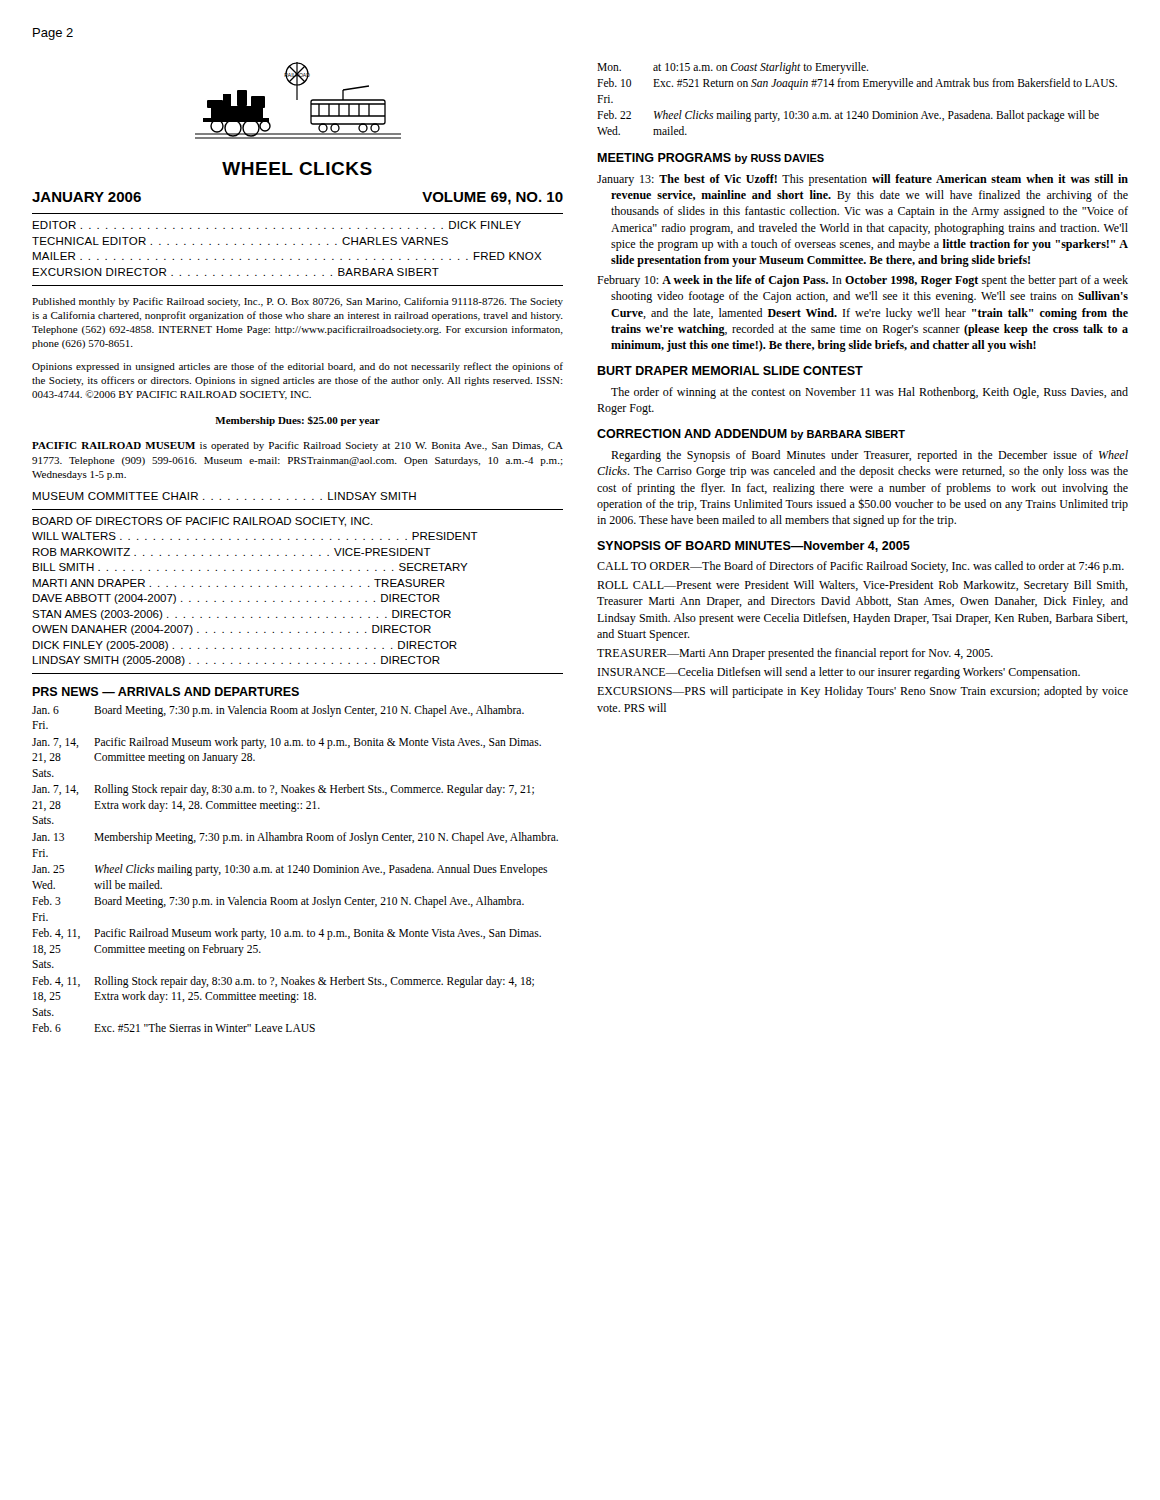Page 2
RAILROAD
WHEEL CLICKS
JANUARY 2006 VOLUME 69, NO. 10
EDITOR . . . . . . . . . . . . . . . . . . . . . . . . . . . . . . . . . . . . . . . . . . . . DICK FINLEY
TECHNICAL EDITOR . . . . . . . . . . . . . . . . . . . . . . . CHARLES VARNES
MAILER . . . . . . . . . . . . . . . . . . . . . . . . . . . . . . . . . . . . . . . . . . . . . . . FRED KNOX
EXCURSION DIRECTOR . . . . . . . . . . . . . . . . . . . . BARBARA SIBERT
Published monthly by Pacific Railroad society, Inc., P. O. Box 80726, San Marino, California 91118-8726. The Society is a California chartered, nonprofit organization of those who share an interest in railroad operations, travel and history. Telephone (562) 692-4858. INTERNET Home Page: http://www.pacificrailroadsociety.org. For excursion informaton, phone (626) 570-8651.
Opinions expressed in unsigned articles are those of the editorial board, and do not necessarily reflect the opinions of the Society, its officers or directors. Opinions in signed articles are those of the author only. All rights reserved. ISSN: 0043-4744. ©2006 BY PACIFIC RAILROAD SOCIETY, INC.
Membership Dues: $25.00 per year
PACIFIC RAILROAD MUSEUM is operated by Pacific Railroad Society at 210 W. Bonita Ave., San Dimas, CA 91773. Telephone (909) 599-0616. Museum e-mail: PRSTrainman@aol.com. Open Saturdays, 10 a.m.-4 p.m.; Wednesdays 1-5 p.m.
MUSEUM COMMITTEE CHAIR . . . . . . . . . . . . . . . LINDSAY SMITH
BOARD OF DIRECTORS OF PACIFIC RAILROAD SOCIETY, INC.
WILL WALTERS . . . . . . . . . . . . . . . . . . . . . . . . . . . . . . . . . . . PRESIDENT
ROB MARKOWITZ . . . . . . . . . . . . . . . . . . . . . . . . VICE-PRESIDENT
BILL SMITH . . . . . . . . . . . . . . . . . . . . . . . . . . . . . . . . . . . . SECRETARY
MARTI ANN DRAPER . . . . . . . . . . . . . . . . . . . . . . . . . . . TREASURER
DAVE ABBOTT (2004-2007) . . . . . . . . . . . . . . . . . . . . . . . . DIRECTOR
STAN AMES (2003-2006) . . . . . . . . . . . . . . . . . . . . . . . . . . . DIRECTOR
OWEN DANAHER (2004-2007) . . . . . . . . . . . . . . . . . . . . . DIRECTOR
DICK FINLEY (2005-2008) . . . . . . . . . . . . . . . . . . . . . . . . . . . DIRECTOR
LINDSAY SMITH (2005-2008) . . . . . . . . . . . . . . . . . . . . . . . DIRECTOR
PRS NEWS — ARRIVALS AND DEPARTURES
| Jan. 6 Fri. | Board Meeting, 7:30 p.m. in Valencia Room at Joslyn Center, 210 N. Chapel Ave., Alhambra. |
| Jan. 7, 14, 21, 28 Sats. | Pacific Railroad Museum work party, 10 a.m. to 4 p.m., Bonita & Monte Vista Aves., San Dimas. Committee meeting on January 28. |
| Jan. 7, 14, 21, 28 Sats. | Rolling Stock repair day, 8:30 a.m. to ?, Noakes & Herbert Sts., Commerce. Regular day: 7, 21; Extra work day: 14, 28. Committee meeting:: 21. |
| Jan. 13 Fri. | Membership Meeting, 7:30 p.m. in Alhambra Room of Joslyn Center, 210 N. Chapel Ave, Alhambra. |
| Jan. 25 Wed. | Wheel Clicks mailing party, 10:30 a.m. at 1240 Dominion Ave., Pasadena. Annual Dues Envelopes will be mailed. |
| Feb. 3 Fri. | Board Meeting, 7:30 p.m. in Valencia Room at Joslyn Center, 210 N. Chapel Ave., Alhambra. |
| Feb. 4, 11, 18, 25 Sats. | Pacific Railroad Museum work party, 10 a.m. to 4 p.m., Bonita & Monte Vista Aves., San Dimas. Committee meeting on February 25. |
| Feb. 4, 11, 18, 25 Sats. | Rolling Stock repair day, 8:30 a.m. to ?, Noakes & Herbert Sts., Commerce. Regular day: 4, 18; Extra work day: 11, 25. Committee meeting: 18. |
| Feb. 6 | Exc. #521 "The Sierras in Winter" Leave LAUS |
| Mon. | at 10:15 a.m. on Coast Starlight to Emeryville. |
| Feb. 10 Fri. | Exc. #521 Return on San Joaquin #714 from Emeryville and Amtrak bus from Bakersfield to LAUS. |
| Feb. 22 Wed. | Wheel Clicks mailing party, 10:30 a.m. at 1240 Dominion Ave., Pasadena. Ballot package will be mailed. |
MEETING PROGRAMS by RUSS DAVIES
January 13: The best of Vic Uzoff! This presentation will feature American steam when it was still in revenue service, mainline and short line. By this date we will have finalized the archiving of the thousands of slides in this fantastic collection. Vic was a Captain in the Army assigned to the "Voice of America" radio program, and traveled the World in that capacity, photographing trains and traction. We'll spice the program up with a touch of overseas scenes, and maybe a little traction for you "sparkers!" A slide presentation from your Museum Committee. Be there, and bring slide briefs!
February 10: A week in the life of Cajon Pass. In October 1998, Roger Fogt spent the better part of a week shooting video footage of the Cajon action, and we'll see it this evening. We'll see trains on Sullivan's Curve, and the late, lamented Desert Wind. If we're lucky we'll hear "train talk" coming from the trains we're watching, recorded at the same time on Roger's scanner (please keep the cross talk to a minimum, just this one time!). Be there, bring slide briefs, and chatter all you wish!
BURT DRAPER MEMORIAL SLIDE CONTEST
The order of winning at the contest on November 11 was Hal Rothenborg, Keith Ogle, Russ Davies, and Roger Fogt.
CORRECTION AND ADDENDUM by BARBARA SIBERT
Regarding the Synopsis of Board Minutes under Treasurer, reported in the December issue of Wheel Clicks. The Carriso Gorge trip was canceled and the deposit checks were returned, so the only loss was the cost of printing the flyer. In fact, realizing there were a number of problems to work out involving the operation of the trip, Trains Unlimited Tours issued a $50.00 voucher to be used on any Trains Unlimited trip in 2006. These have been mailed to all members that signed up for the trip.
SYNOPSIS OF BOARD MINUTES—November 4, 2005
CALL TO ORDER—The Board of Directors of Pacific Railroad Society, Inc. was called to order at 7:46 p.m.
ROLL CALL—Present were President Will Walters, Vice-President Rob Markowitz, Secretary Bill Smith, Treasurer Marti Ann Draper, and Directors David Abbott, Stan Ames, Owen Danaher, Dick Finley, and Lindsay Smith. Also present were Cecelia Ditlefsen, Hayden Draper, Tsai Draper, Ken Ruben, Barbara Sibert, and Stuart Spencer.
TREASURER—Marti Ann Draper presented the financial report for Nov. 4, 2005.
INSURANCE—Cecelia Ditlefsen will send a letter to our insurer regarding Workers' Compensation.
EXCURSIONS—PRS will participate in Key Holiday Tours' Reno Snow Train excursion; adopted by voice vote. PRS will